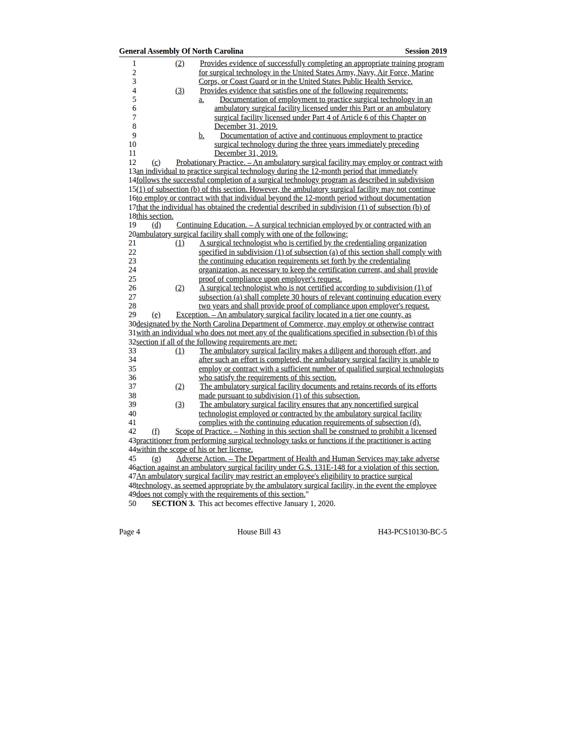General Assembly Of North Carolina
Session 2019
| 1 | (2) Provides evidence of successfully completing an appropriate training program |
| 2 | for surgical technology in the United States Army, Navy, Air Force, Marine |
| 3 | Corps, or Coast Guard or in the United States Public Health Service. |
| 4 | (3) Provides evidence that satisfies one of the following requirements: |
| 5 | a. Documentation of employment to practice surgical technology in an |
| 6 | ambulatory surgical facility licensed under this Part or an ambulatory |
| 7 | surgical facility licensed under Part 4 of Article 6 of this Chapter on |
| 8 | December 31, 2019. |
| 9 | b. Documentation of active and continuous employment to practice |
| 10 | surgical technology during the three years immediately preceding |
| 11 | December 31, 2019. |
| 12 | (c) Probationary Practice. – An ambulatory surgical facility may employ or contract with |
| 13 | an individual to practice surgical technology during the 12-month period that immediately |
| 14 | follows the successful completion of a surgical technology program as described in subdivision |
| 15 | (1) of subsection (b) of this section. However, the ambulatory surgical facility may not continue |
| 16 | to employ or contract with that individual beyond the 12-month period without documentation |
| 17 | that the individual has obtained the credential described in subdivision (1) of subsection (b) of |
| 18 | this section. |
| 19 | (d) Continuing Education. – A surgical technician employed by or contracted with an |
| 20 | ambulatory surgical facility shall comply with one of the following: |
| 21 | (1) A surgical technologist who is certified by the credentialing organization |
| 22 | specified in subdivision (1) of subsection (a) of this section shall comply with |
| 23 | the continuing education requirements set forth by the credentialing |
| 24 | organization, as necessary to keep the certification current, and shall provide |
| 25 | proof of compliance upon employer's request. |
| 26 | (2) A surgical technologist who is not certified according to subdivision (1) of |
| 27 | subsection (a) shall complete 30 hours of relevant continuing education every |
| 28 | two years and shall provide proof of compliance upon employer's request. |
| 29 | (e) Exception. – An ambulatory surgical facility located in a tier one county, as |
| 30 | designated by the North Carolina Department of Commerce, may employ or otherwise contract |
| 31 | with an individual who does not meet any of the qualifications specified in subsection (b) of this |
| 32 | section if all of the following requirements are met: |
| 33 | (1) The ambulatory surgical facility makes a diligent and thorough effort, and |
| 34 | after such an effort is completed, the ambulatory surgical facility is unable to |
| 35 | employ or contract with a sufficient number of qualified surgical technologists |
| 36 | who satisfy the requirements of this section. |
| 37 | (2) The ambulatory surgical facility documents and retains records of its efforts |
| 38 | made pursuant to subdivision (1) of this subsection. |
| 39 | (3) The ambulatory surgical facility ensures that any noncertified surgical |
| 40 | technologist employed or contracted by the ambulatory surgical facility |
| 41 | complies with the continuing education requirements of subsection (d). |
| 42 | (f) Scope of Practice. – Nothing in this section shall be construed to prohibit a licensed |
| 43 | practitioner from performing surgical technology tasks or functions if the practitioner is acting |
| 44 | within the scope of his or her license. |
| 45 | (g) Adverse Action. – The Department of Health and Human Services may take adverse |
| 46 | action against an ambulatory surgical facility under G.S. 131E-148 for a violation of this section. |
| 47 | An ambulatory surgical facility may restrict an employee's eligibility to practice surgical |
| 48 | technology, as seemed appropriate by the ambulatory surgical facility, in the event the employee |
| 49 | does not comply with the requirements of this section. " |
| 50 | SECTION 3. This act becomes effective January 1, 2020. |
Page 4
House Bill 43
H43-PCS10130-BC-5